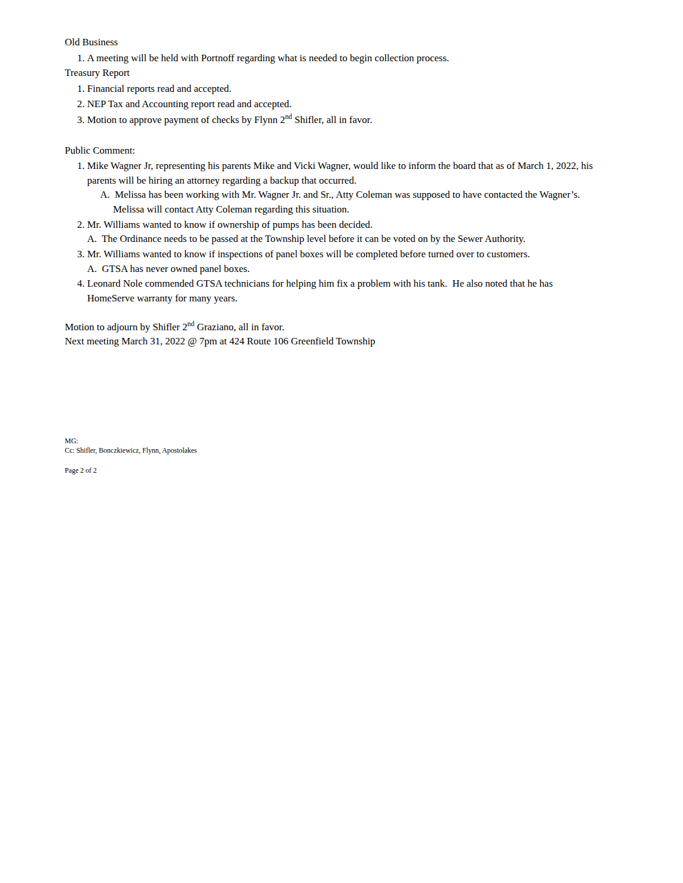Old Business
A meeting will be held with Portnoff regarding what is needed to begin collection process.
Treasury Report
Financial reports read and accepted.
NEP Tax and Accounting report read and accepted.
Motion to approve payment of checks by Flynn 2nd Shifler, all in favor.
Public Comment:
Mike Wagner Jr, representing his parents Mike and Vicki Wagner, would like to inform the board that as of March 1, 2022, his parents will be hiring an attorney regarding a backup that occurred.
A. Melissa has been working with Mr. Wagner Jr. and Sr., Atty Coleman was supposed to have contacted the Wagner’s. Melissa will contact Atty Coleman regarding this situation.
Mr. Williams wanted to know if ownership of pumps has been decided.
A. The Ordinance needs to be passed at the Township level before it can be voted on by the Sewer Authority.
Mr. Williams wanted to know if inspections of panel boxes will be completed before turned over to customers.
A. GTSA has never owned panel boxes.
Leonard Nole commended GTSA technicians for helping him fix a problem with his tank. He also noted that he has HomeServe warranty for many years.
Motion to adjourn by Shifler 2nd Graziano, all in favor.
Next meeting March 31, 2022 @ 7pm at 424 Route 106 Greenfield Township
MG:
Cc: Shifler, Bonczkiewicz, Flynn, Apostolakes
Page 2 of 2